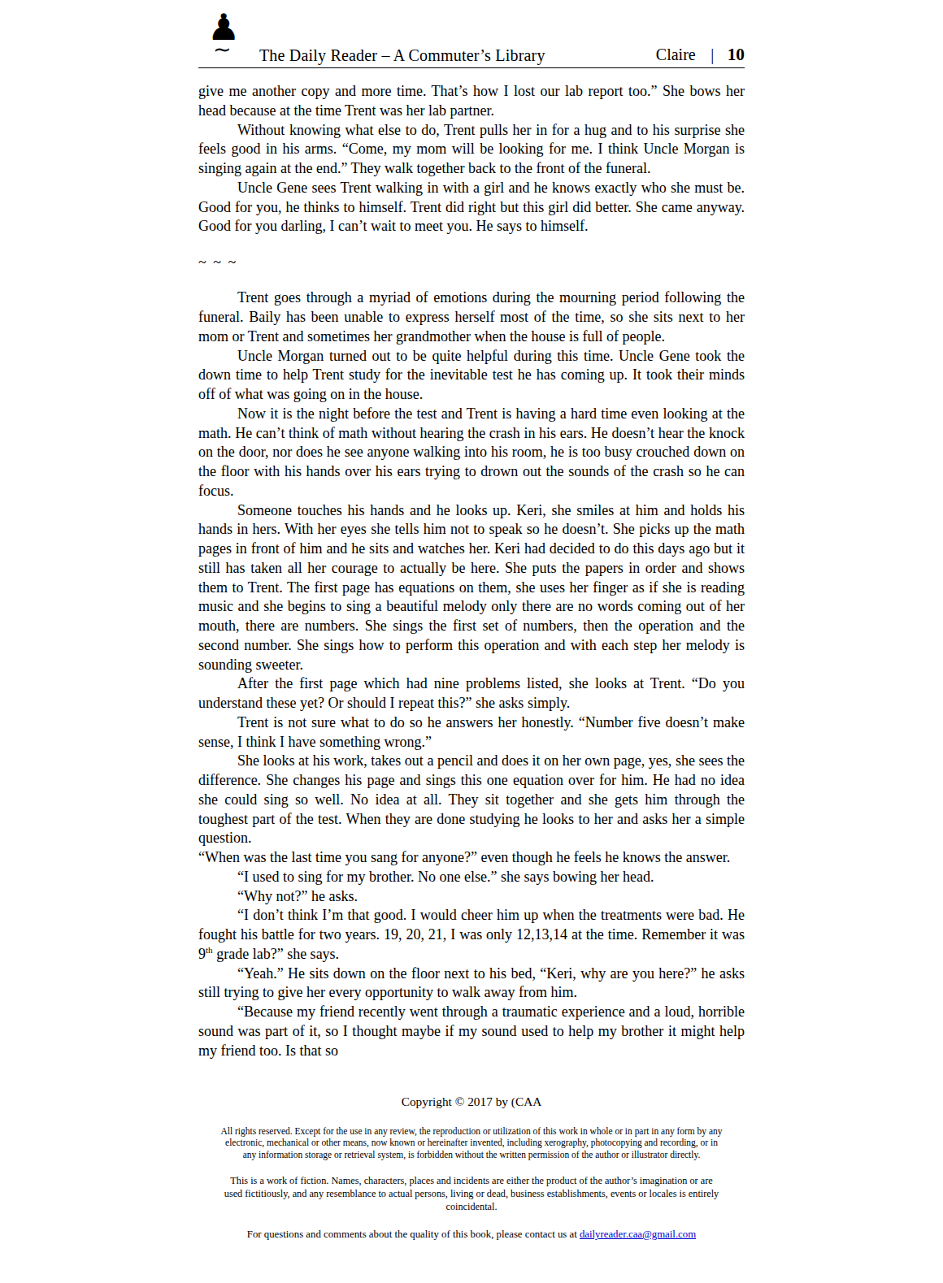♟ ∼
The Daily Reader – A Commuter’s Library Claire | 10
give me another copy and more time. That’s how I lost our lab report too.” She bows her head because at the time Trent was her lab partner.
Without knowing what else to do, Trent pulls her in for a hug and to his surprise she feels good in his arms. “Come, my mom will be looking for me. I think Uncle Morgan is singing again at the end.” They walk together back to the front of the funeral.
Uncle Gene sees Trent walking in with a girl and he knows exactly who she must be. Good for you, he thinks to himself. Trent did right but this girl did better. She came anyway. Good for you darling, I can’t wait to meet you. He says to himself.
~ ~ ~
Trent goes through a myriad of emotions during the mourning period following the funeral. Baily has been unable to express herself most of the time, so she sits next to her mom or Trent and sometimes her grandmother when the house is full of people.
Uncle Morgan turned out to be quite helpful during this time. Uncle Gene took the down time to help Trent study for the inevitable test he has coming up. It took their minds off of what was going on in the house.
Now it is the night before the test and Trent is having a hard time even looking at the math. He can’t think of math without hearing the crash in his ears. He doesn’t hear the knock on the door, nor does he see anyone walking into his room, he is too busy crouched down on the floor with his hands over his ears trying to drown out the sounds of the crash so he can focus.
Someone touches his hands and he looks up. Keri, she smiles at him and holds his hands in hers. With her eyes she tells him not to speak so he doesn’t. She picks up the math pages in front of him and he sits and watches her. Keri had decided to do this days ago but it still has taken all her courage to actually be here. She puts the papers in order and shows them to Trent. The first page has equations on them, she uses her finger as if she is reading music and she begins to sing a beautiful melody only there are no words coming out of her mouth, there are numbers. She sings the first set of numbers, then the operation and the second number. She sings how to perform this operation and with each step her melody is sounding sweeter.
After the first page which had nine problems listed, she looks at Trent. “Do you understand these yet? Or should I repeat this?” she asks simply.
Trent is not sure what to do so he answers her honestly. “Number five doesn’t make sense, I think I have something wrong.”
She looks at his work, takes out a pencil and does it on her own page, yes, she sees the difference. She changes his page and sings this one equation over for him. He had no idea she could sing so well. No idea at all. They sit together and she gets him through the toughest part of the test. When they are done studying he looks to her and asks her a simple question.
“When was the last time you sang for anyone?” even though he feels he knows the answer.
“I used to sing for my brother. No one else.” she says bowing her head.
“Why not?” he asks.
“I don’t think I’m that good. I would cheer him up when the treatments were bad. He fought his battle for two years. 19, 20, 21, I was only 12,13,14 at the time. Remember it was 9th grade lab?” she says.
“Yeah.” He sits down on the floor next to his bed, “Keri, why are you here?” he asks still trying to give her every opportunity to walk away from him.
“Because my friend recently went through a traumatic experience and a loud, horrible sound was part of it, so I thought maybe if my sound used to help my brother it might help my friend too. Is that so
Copyright © 2017 by (CAA
All rights reserved. Except for the use in any review, the reproduction or utilization of this work in whole or in part in any form by any electronic, mechanical or other means, now known or hereinafter invented, including xerography, photocopying and recording, or in any information storage or retrieval system, is forbidden without the written permission of the author or illustrator directly.
This is a work of fiction. Names, characters, places and incidents are either the product of the author’s imagination or are used fictitiously, and any resemblance to actual persons, living or dead, business establishments, events or locales is entirely coincidental.
For questions and comments about the quality of this book, please contact us at dailyreader.caa@gmail.com